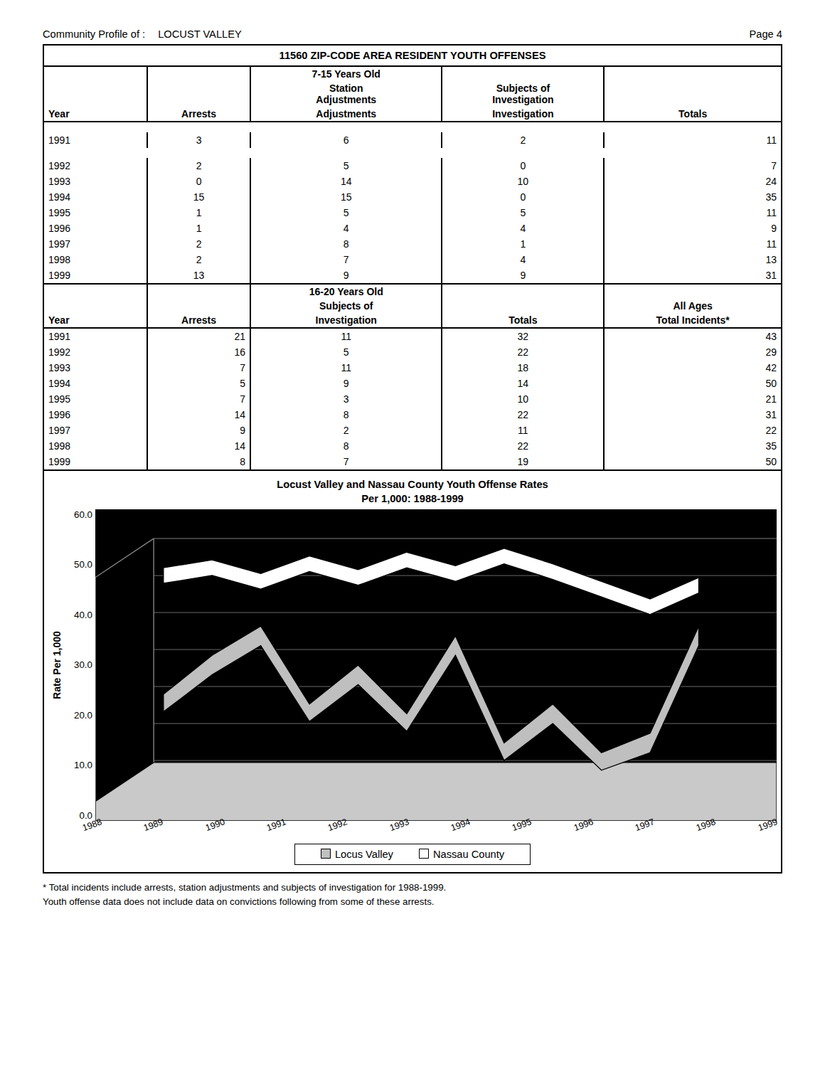Community Profile of :LOCUST VALLEY
Page 4
11560 ZIP-CODE AREA RESIDENT YOUTH OFFENSES
| | | 7-15 Years Old | Subjects of Investigation | |
| --- | --- | --- | --- | --- |
| Station Adjustments |
| Year | Arrests | Adjustments | Investigation | Totals |
| 1991 | 3 | 6 | 2 | 11 |
| 1992 | 2 | 5 | 0 | 7 |
| 1993 | 0 | 14 | 10 | 24 |
| 1994 | 15 | 15 | 0 | 35 |
| 1995 | 1 | 5 | 5 | 11 |
| 1996 | 1 | 4 | 4 | 9 |
| 1997 | 2 | 8 | 1 | 11 |
| 1998 | 2 | 7 | 4 | 13 |
| 1999 | 13 | 9 | 9 | 31 |
| | | 16-20 Years Old | | All Ages |
| Subjects of |
| Year | Arrests | Investigation | Totals | Total Incidents* |
| 1991 | 21 | 11 | 32 | 43 |
| 1992 | 16 | 5 | 22 | 29 |
| 1993 | 7 | 11 | 18 | 42 |
| 1994 | 5 | 9 | 14 | 50 |
| 1995 | 7 | 3 | 10 | 21 |
| 1996 | 14 | 8 | 22 | 31 |
| 1997 | 9 | 2 | 11 | 22 |
| 1998 | 14 | 8 | 22 | 35 |
| 1999 | 8 | 7 | 19 | 50 |
Locust Valley and Nassau County Youth Offense Rates
Per 1,000: 1988-1999
Rate Per 1,000
60.0 50.0 40.0 30.0 20.0 10.0 0.0
198819891990199119921993 199419951996199719981999
Locus Valley Nassau County
* Total incidents include arrests, station adjustments and subjects of investigation for 1988-1999.
Youth offense data does not include data on convictions following from some of these arrests.